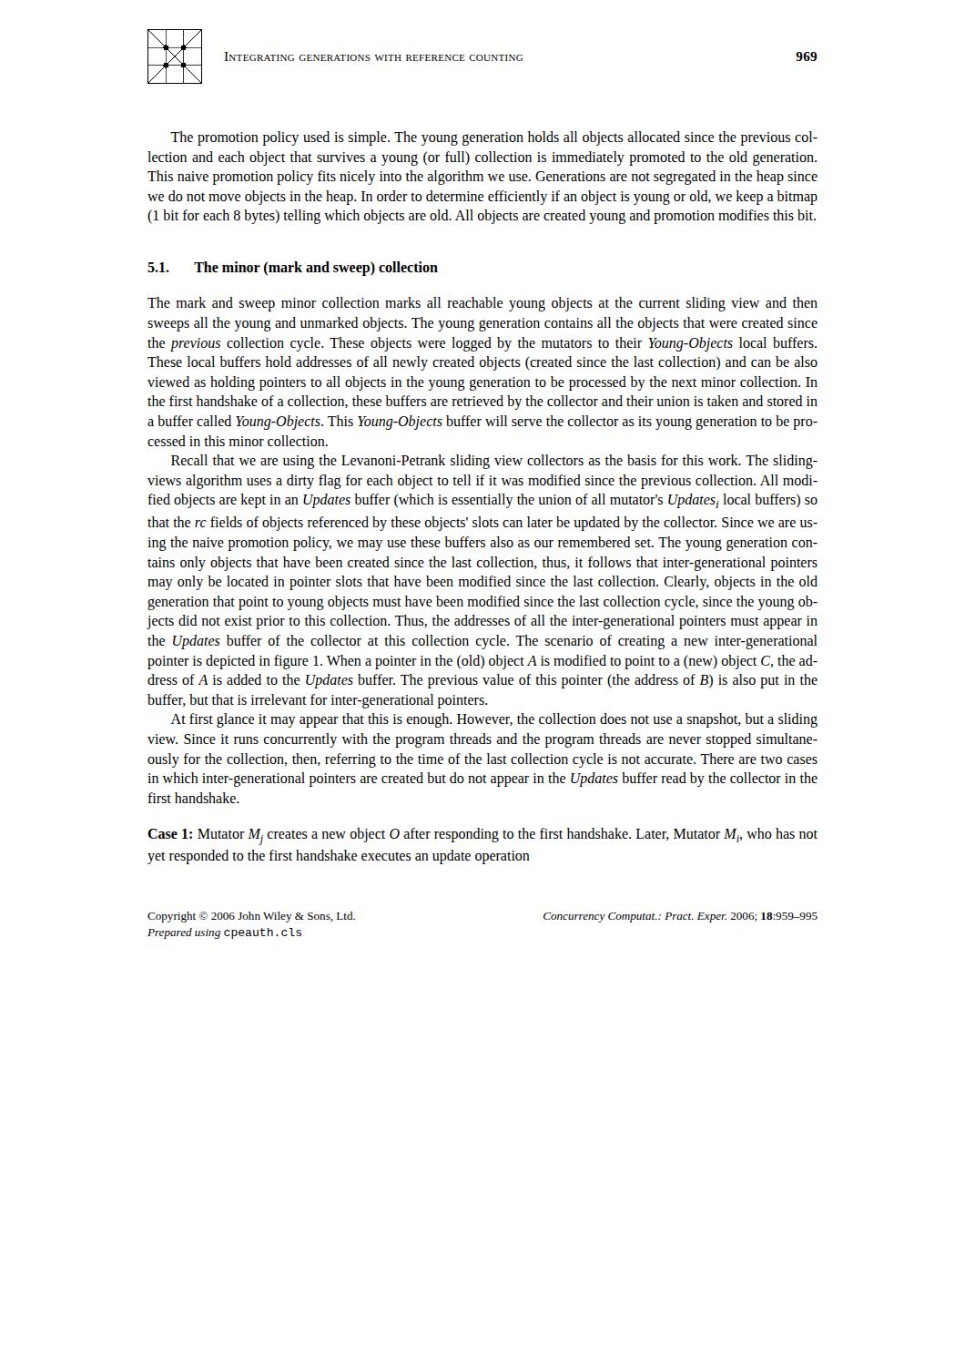Integrating generations with reference counting 969
The promotion policy used is simple. The young generation holds all objects allocated since the previous collection and each object that survives a young (or full) collection is immediately promoted to the old generation. This naive promotion policy fits nicely into the algorithm we use. Generations are not segregated in the heap since we do not move objects in the heap. In order to determine efficiently if an object is young or old, we keep a bitmap (1 bit for each 8 bytes) telling which objects are old. All objects are created young and promotion modifies this bit.
5.1. The minor (mark and sweep) collection
The mark and sweep minor collection marks all reachable young objects at the current sliding view and then sweeps all the young and unmarked objects. The young generation contains all the objects that were created since the previous collection cycle. These objects were logged by the mutators to their Young-Objects local buffers. These local buffers hold addresses of all newly created objects (created since the last collection) and can be also viewed as holding pointers to all objects in the young generation to be processed by the next minor collection. In the first handshake of a collection, these buffers are retrieved by the collector and their union is taken and stored in a buffer called Young-Objects. This Young-Objects buffer will serve the collector as its young generation to be processed in this minor collection.
Recall that we are using the Levanoni-Petrank sliding view collectors as the basis for this work. The sliding-views algorithm uses a dirty flag for each object to tell if it was modified since the previous collection. All modified objects are kept in an Updates buffer (which is essentially the union of all mutator's Updatesi local buffers) so that the rc fields of objects referenced by these objects' slots can later be updated by the collector. Since we are using the naive promotion policy, we may use these buffers also as our remembered set. The young generation contains only objects that have been created since the last collection, thus, it follows that inter-generational pointers may only be located in pointer slots that have been modified since the last collection. Clearly, objects in the old generation that point to young objects must have been modified since the last collection cycle, since the young objects did not exist prior to this collection. Thus, the addresses of all the inter-generational pointers must appear in the Updates buffer of the collector at this collection cycle. The scenario of creating a new inter-generational pointer is depicted in figure 1. When a pointer in the (old) object A is modified to point to a (new) object C, the address of A is added to the Updates buffer. The previous value of this pointer (the address of B) is also put in the buffer, but that is irrelevant for inter-generational pointers.
At first glance it may appear that this is enough. However, the collection does not use a snapshot, but a sliding view. Since it runs concurrently with the program threads and the program threads are never stopped simultaneously for the collection, then, referring to the time of the last collection cycle is not accurate. There are two cases in which inter-generational pointers are created but do not appear in the Updates buffer read by the collector in the first handshake.
Case 1: Mutator Mj creates a new object O after responding to the first handshake. Later, Mutator Mi, who has not yet responded to the first handshake executes an update operation
Copyright © 2006 John Wiley & Sons, Ltd.
Prepared using cpeauth.cls
Concurrency Computat.: Pract. Exper. 2006; 18:959–995